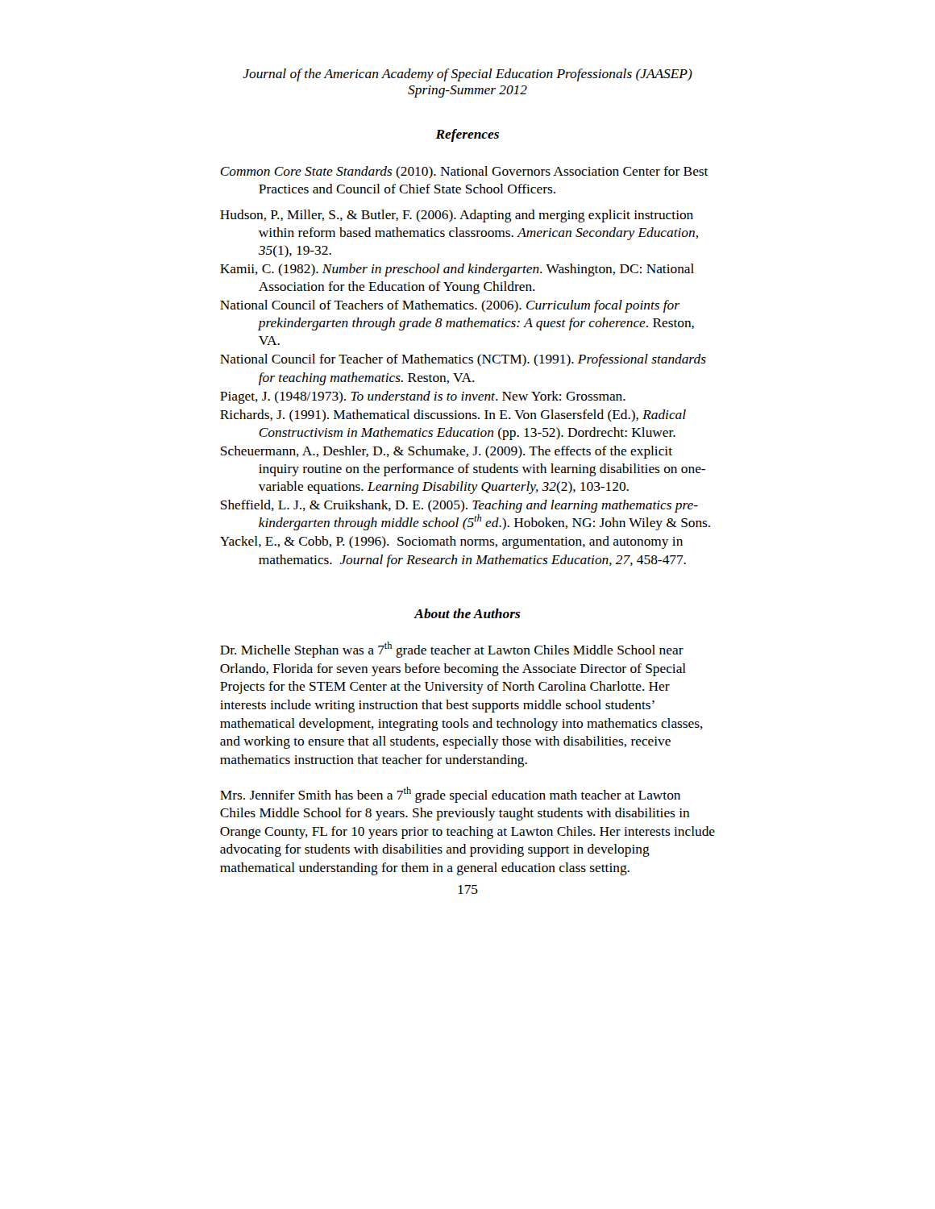Journal of the American Academy of Special Education Professionals (JAASEP)
Spring-Summer 2012
References
Common Core State Standards (2010). National Governors Association Center for Best Practices and Council of Chief State School Officers.
Hudson, P., Miller, S., & Butler, F. (2006). Adapting and merging explicit instruction within reform based mathematics classrooms. American Secondary Education, 35(1), 19-32.
Kamii, C. (1982). Number in preschool and kindergarten. Washington, DC: National Association for the Education of Young Children.
National Council of Teachers of Mathematics. (2006). Curriculum focal points for prekindergarten through grade 8 mathematics: A quest for coherence. Reston, VA.
National Council for Teacher of Mathematics (NCTM). (1991). Professional standards for teaching mathematics. Reston, VA.
Piaget, J. (1948/1973). To understand is to invent. New York: Grossman.
Richards, J. (1991). Mathematical discussions. In E. Von Glasersfeld (Ed.), Radical Constructivism in Mathematics Education (pp. 13-52). Dordrecht: Kluwer.
Scheuermann, A., Deshler, D., & Schumake, J. (2009). The effects of the explicit inquiry routine on the performance of students with learning disabilities on one-variable equations. Learning Disability Quarterly, 32(2), 103-120.
Sheffield, L. J., & Cruikshank, D. E. (2005). Teaching and learning mathematics pre-kindergarten through middle school (5th ed.). Hoboken, NG: John Wiley & Sons.
Yackel, E., & Cobb, P. (1996). Sociomath norms, argumentation, and autonomy in mathematics. Journal for Research in Mathematics Education, 27, 458-477.
About the Authors
Dr. Michelle Stephan was a 7th grade teacher at Lawton Chiles Middle School near Orlando, Florida for seven years before becoming the Associate Director of Special Projects for the STEM Center at the University of North Carolina Charlotte. Her interests include writing instruction that best supports middle school students’ mathematical development, integrating tools and technology into mathematics classes, and working to ensure that all students, especially those with disabilities, receive mathematics instruction that teacher for understanding.
Mrs. Jennifer Smith has been a 7th grade special education math teacher at Lawton Chiles Middle School for 8 years. She previously taught students with disabilities in Orange County, FL for 10 years prior to teaching at Lawton Chiles. Her interests include advocating for students with disabilities and providing support in developing mathematical understanding for them in a general education class setting.
175